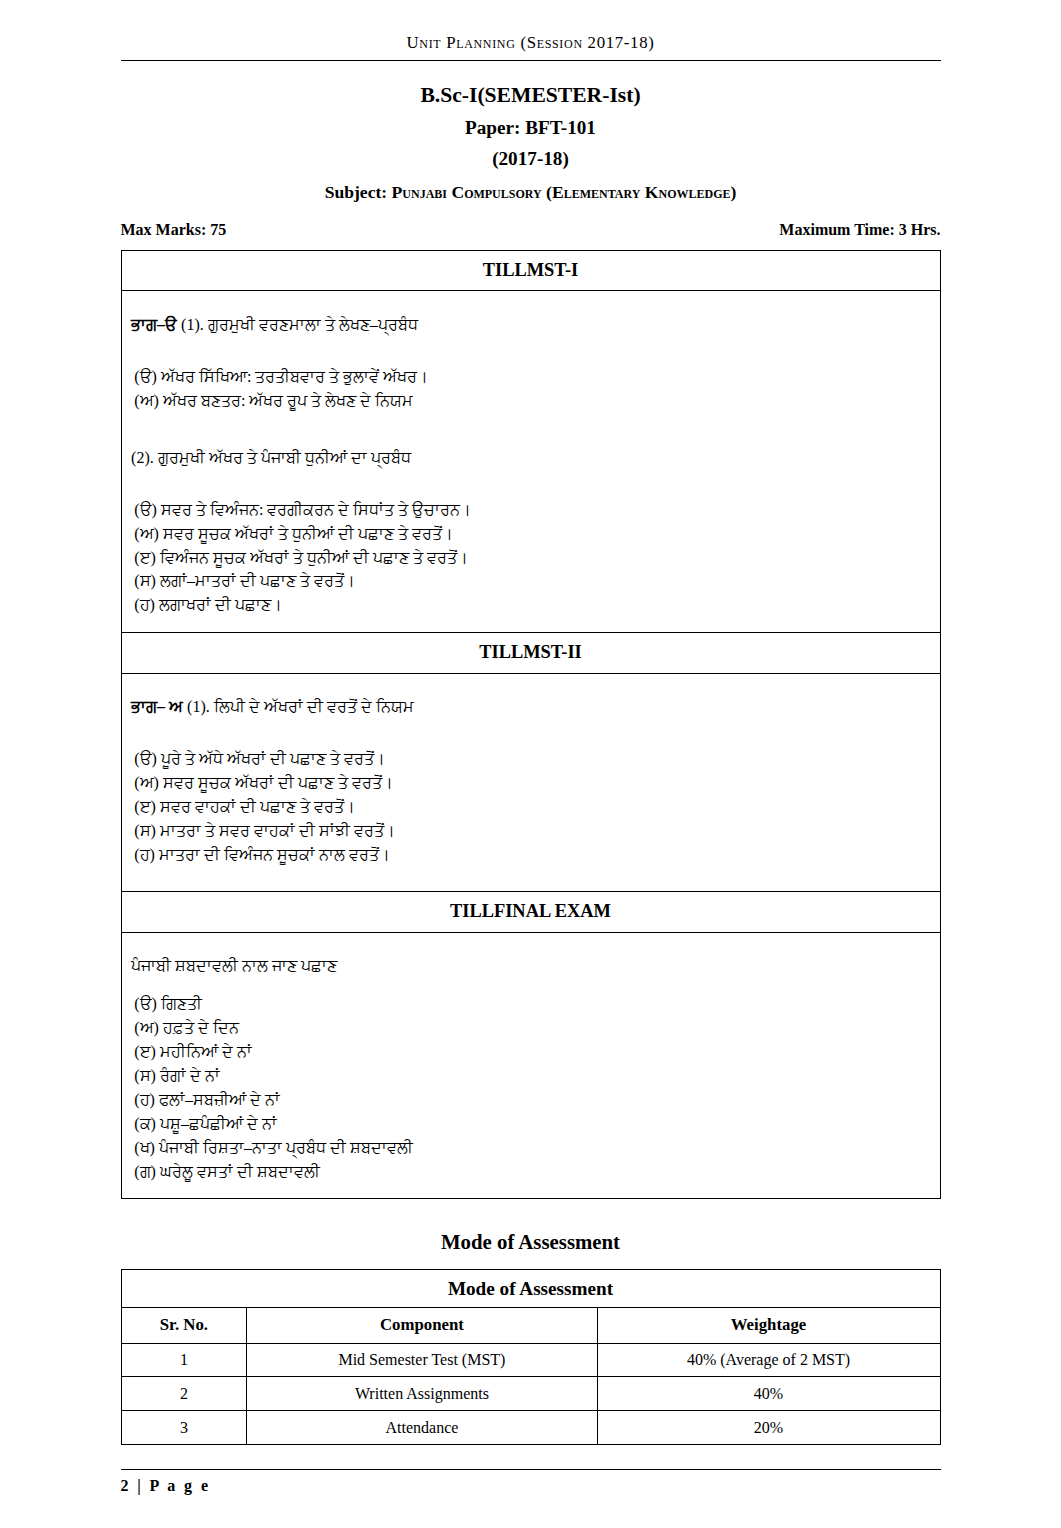Unit Planning (Session 2017-18)
B.Sc-I(SEMESTER-Ist)
Paper: BFT-101
(2017-18)
Subject: Punjabi Compulsory (Elementary Knowledge)
Max Marks: 75 Maximum Time: 3 Hrs.
| TILLMST-I |
| ਭਾਗ–ੳ (1). ਗੁਰਮੁਖੀ ਵਰਣਮਾਲਾ ਤੇ ਲੇਖਣ–ਪ੍ਰਬੰਧ (ੳ) ਅੱਖਰ ਸਿੱਖਿਆ: ਤਰਤੀਬਵਾਰ ਤੇ ਭੁਲਾਵੇਂ ਅੱਖਰ। (ਅ) ਅੱਖਰ ਬਣਤਰ: ਅੱਖਰ ਰੂਪ ਤੇ ਲੇਖਣ ਦੇ ਨਿਯਮ (2). ਗੁਰਮੁਖੀ ਅੱਖਰ ਤੇ ਪੰਜਾਬੀ ਧੁਨੀਆਂ ਦਾ ਪ੍ਰਬੰਧ (ੳ) ਸਵਰ ਤੇ ਵਿਅੰਜਨ: ਵਰਗੀਕਰਨ ਦੇ ਸਿਧਾਂਤ ਤੇ ਉਚਾਰਨ। (ਅ) ਸਵਰ ਸੂਚਕ ਅੱਖਰਾਂ ਤੇ ਧੁਨੀਆਂ ਦੀ ਪਛਾਣ ਤੇ ਵਰਤੋਂ। (ੲ) ਵਿਅੰਜਨ ਸੂਚਕ ਅੱਖਰਾਂ ਤੇ ਧੁਨੀਆਂ ਦੀ ਪਛਾਣ ਤੇ ਵਰਤੋਂ। (ਸ) ਲਗਾਂ–ਮਾਤਰਾਂ ਦੀ ਪਛਾਣ ਤੇ ਵਰਤੋਂ। (ਹ) ਲਗਾਖਰਾਂ ਦੀ ਪਛਾਣ। |
| TILLMST-II |
| ਭਾਗ– ਅ (1). ਲਿਪੀ ਦੇ ਅੱਖਰਾਂ ਦੀ ਵਰਤੋਂ ਦੇ ਨਿਯਮ (ੳ) ਪੂਰੇ ਤੇ ਅੱਧੇ ਅੱਖਰਾਂ ਦੀ ਪਛਾਣ ਤੇ ਵਰਤੋਂ। (ਅ) ਸਵਰ ਸੂਚਕ ਅੱਖਰਾਂ ਦੀ ਪਛਾਣ ਤੇ ਵਰਤੋਂ। (ੲ) ਸਵਰ ਵਾਹਕਾਂ ਦੀ ਪਛਾਣ ਤੇ ਵਰਤੋਂ। (ਸ) ਮਾਤਰਾ ਤੇ ਸਵਰ ਵਾਹਕਾਂ ਦੀ ਸਾਂਝੀ ਵਰਤੋਂ। (ਹ) ਮਾਤਰਾ ਦੀ ਵਿਅੰਜਨ ਸੂਚਕਾਂ ਨਾਲ ਵਰਤੋਂ। |
| TILLFINAL EXAM |
| ਪੰਜਾਬੀ ਸ਼ਬਦਾਵਲੀ ਨਾਲ ਜਾਣ ਪਛਾਣ (ੳ) ਗਿਣਤੀ (ਅ) ਹਫ਼ਤੇ ਦੇ ਦਿਨ (ੲ) ਮਹੀਨਿਆਂ ਦੇ ਨਾਂ (ਸ) ਰੰਗਾਂ ਦੇ ਨਾਂ (ਹ) ਫਲਾਂ–ਸਬਜ਼ੀਆਂ ਦੇ ਨਾਂ (ਕ) ਪਸ਼ੂ–ਛਪੰਛੀਆਂ ਦੇ ਨਾਂ (ਖ) ਪੰਜਾਬੀ ਰਿਸ਼ਤਾ–ਨਾਤਾ ਪ੍ਰਬੰਧ ਦੀ ਸ਼ਬਦਾਵਲੀ (ਗ) ਘਰੇਲੂ ਵਸਤਾਂ ਦੀ ਸ਼ਬਦਾਵਲੀ |
Mode of Assessment
Mode of Assessment
| Sr. No. | Component | Weightage |
| --- | --- | --- |
| 1 | Mid Semester Test (MST) | 40% (Average of 2 MST) |
| 2 | Written Assignments | 40% |
| 3 | Attendance | 20% |
2 | P a g e